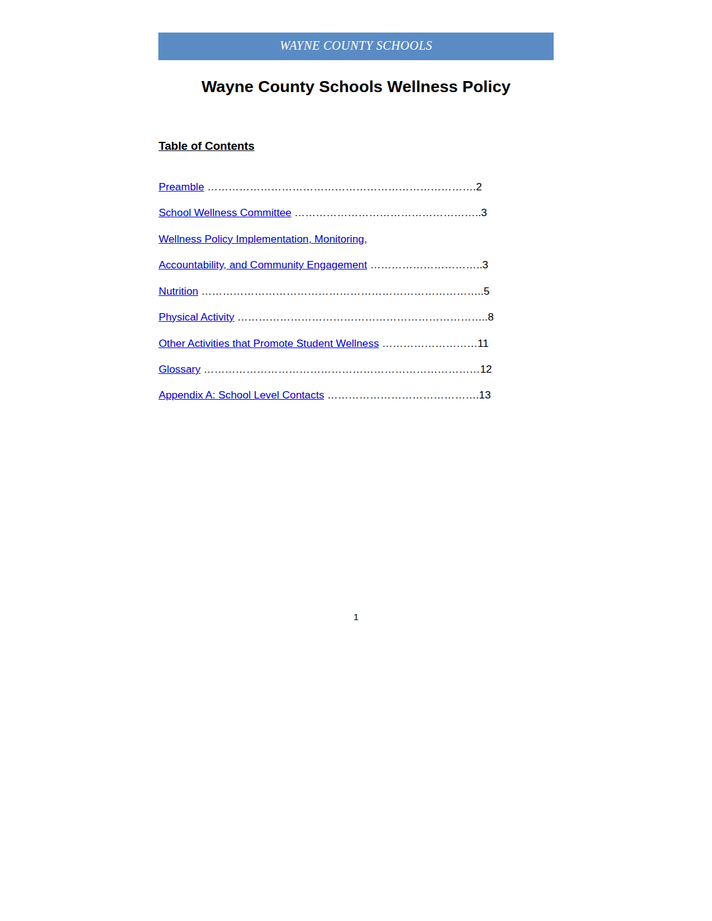WAYNE COUNTY SCHOOLS
Wayne County Schools Wellness Policy
Table of Contents
Preamble ………………………………………………………………….2
School Wellness Committee ……………………………………………..3
Wellness Policy Implementation, Monitoring,
Accountability, and Community Engagement …………………………..3
Nutrition ……………………………………………………………………..5
Physical Activity ……………………………………………………………..8
Other Activities that Promote Student Wellness ………………………11
Glossary ……………………………………………………………………12
Appendix A: School Level Contacts …………………………………….13
1